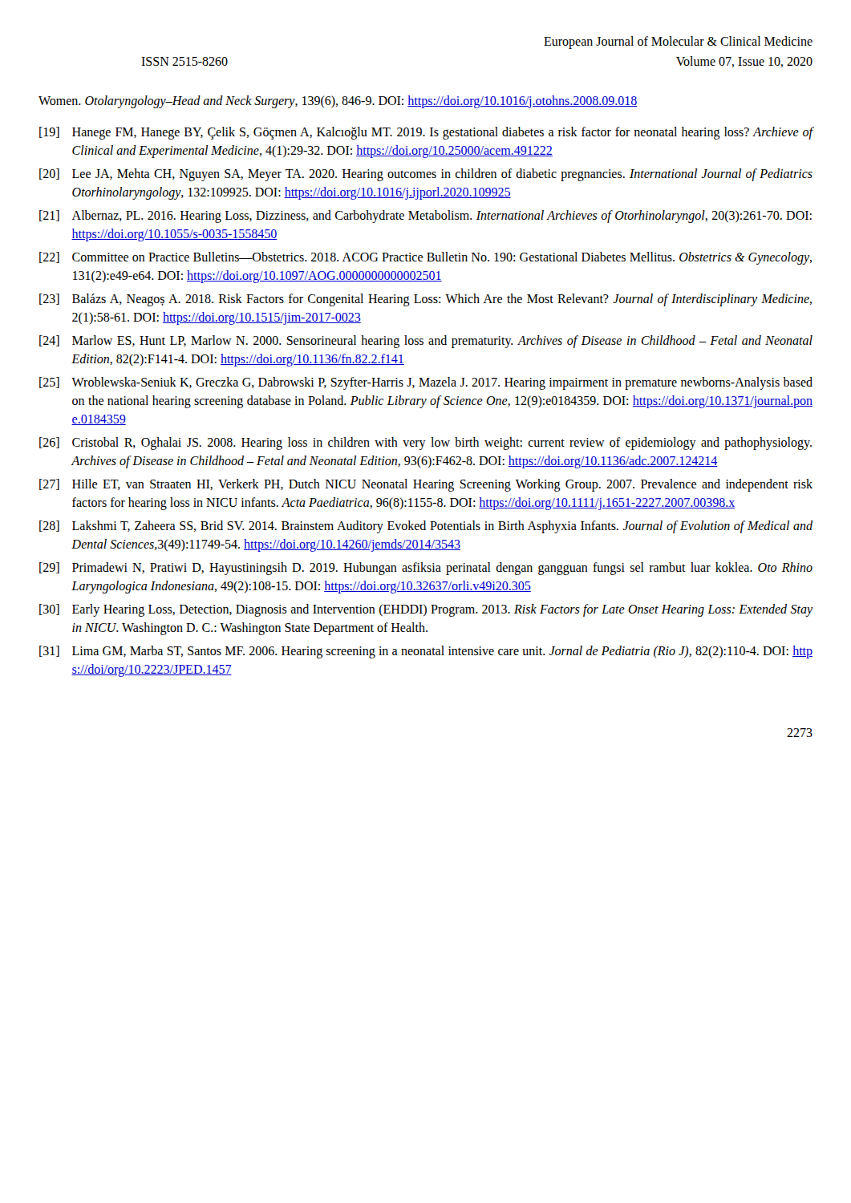European Journal of Molecular & Clinical Medicine ISSN 2515-8260 Volume 07, Issue 10, 2020
Women. Otolaryngology–Head and Neck Surgery, 139(6), 846-9. DOI: https://doi.org/10.1016/j.otohns.2008.09.018
[19] Hanege FM, Hanege BY, Çelik S, Göçmen A, Kalcıoğlu MT. 2019. Is gestational diabetes a risk factor for neonatal hearing loss? Archieve of Clinical and Experimental Medicine, 4(1):29-32. DOI: https://doi.org/10.25000/acem.491222
[20] Lee JA, Mehta CH, Nguyen SA, Meyer TA. 2020. Hearing outcomes in children of diabetic pregnancies. International Journal of Pediatrics Otorhinolaryngology, 132:109925. DOI: https://doi.org/10.1016/j.ijporl.2020.109925
[21] Albernaz, PL. 2016. Hearing Loss, Dizziness, and Carbohydrate Metabolism. International Archieves of Otorhinolaryngol, 20(3):261-70. DOI: https://doi.org/10.1055/s-0035-1558450
[22] Committee on Practice Bulletins—Obstetrics. 2018. ACOG Practice Bulletin No. 190: Gestational Diabetes Mellitus. Obstetrics & Gynecology, 131(2):e49-e64. DOI: https://doi.org/10.1097/AOG.0000000000002501
[23] Balázs A, Neagoș A. 2018. Risk Factors for Congenital Hearing Loss: Which Are the Most Relevant? Journal of Interdisciplinary Medicine, 2(1):58-61. DOI: https://doi.org/10.1515/jim-2017-0023
[24] Marlow ES, Hunt LP, Marlow N. 2000. Sensorineural hearing loss and prematurity. Archives of Disease in Childhood – Fetal and Neonatal Edition, 82(2):F141-4. DOI: https://doi.org/10.1136/fn.82.2.f141
[25] Wroblewska-Seniuk K, Greczka G, Dabrowski P, Szyfter-Harris J, Mazela J. 2017. Hearing impairment in premature newborns-Analysis based on the national hearing screening database in Poland. Public Library of Science One, 12(9):e0184359. DOI: https://doi.org/10.1371/journal.pone.0184359
[26] Cristobal R, Oghalai JS. 2008. Hearing loss in children with very low birth weight: current review of epidemiology and pathophysiology. Archives of Disease in Childhood – Fetal and Neonatal Edition, 93(6):F462-8. DOI: https://doi.org/10.1136/adc.2007.124214
[27] Hille ET, van Straaten HI, Verkerk PH, Dutch NICU Neonatal Hearing Screening Working Group. 2007. Prevalence and independent risk factors for hearing loss in NICU infants. Acta Paediatrica, 96(8):1155-8. DOI: https://doi.org/10.1111/j.1651-2227.2007.00398.x
[28] Lakshmi T, Zaheera SS, Brid SV. 2014. Brainstem Auditory Evoked Potentials in Birth Asphyxia Infants. Journal of Evolution of Medical and Dental Sciences,3(49):11749-54. https://doi.org/10.14260/jemds/2014/3543
[29] Primadewi N, Pratiwi D, Hayustiningsih D. 2019. Hubungan asfiksia perinatal dengan gangguan fungsi sel rambut luar koklea. Oto Rhino Laryngologica Indonesiana, 49(2):108-15. DOI: https://doi.org/10.32637/orli.v49i20.305
[30] Early Hearing Loss, Detection, Diagnosis and Intervention (EHDDI) Program. 2013. Risk Factors for Late Onset Hearing Loss: Extended Stay in NICU. Washington D. C.: Washington State Department of Health.
[31] Lima GM, Marba ST, Santos MF. 2006. Hearing screening in a neonatal intensive care unit. Jornal de Pediatria (Rio J), 82(2):110-4. DOI: https://doi/org/10.2223/JPED.1457
2273